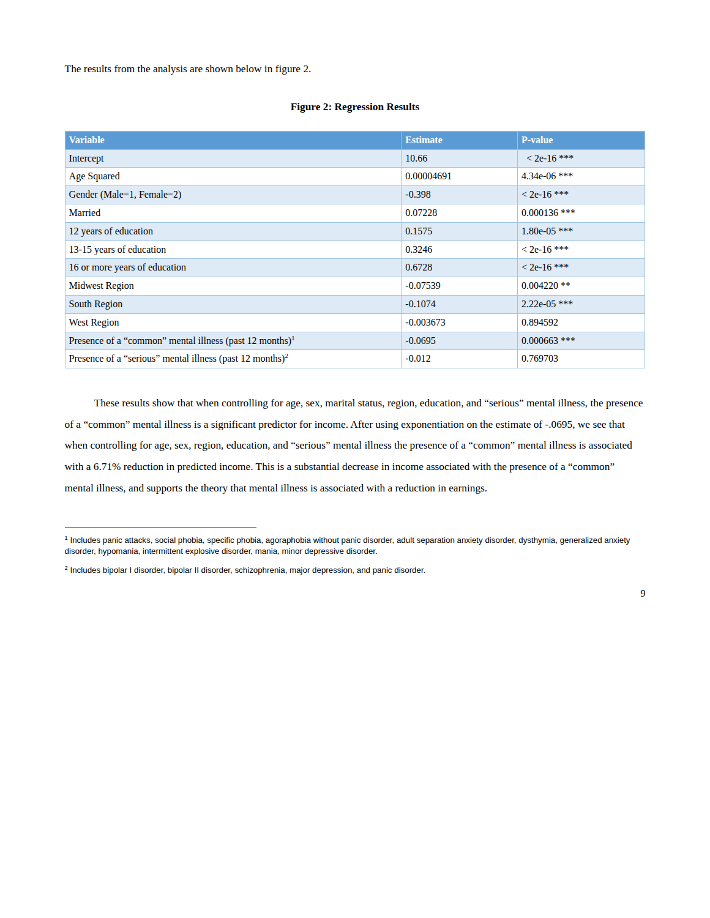The results from the analysis are shown below in figure 2.
Figure 2: Regression Results
| Variable | Estimate | P-value |
| --- | --- | --- |
| Intercept | 10.66 | < 2e-16 *** |
| Age Squared | 0.00004691 | 4.34e-06 *** |
| Gender (Male=1, Female=2) | -0.398 | < 2e-16 *** |
| Married | 0.07228 | 0.000136 *** |
| 12 years of education | 0.1575 | 1.80e-05 *** |
| 13-15 years of education | 0.3246 | < 2e-16 *** |
| 16 or more years of education | 0.6728 | < 2e-16 *** |
| Midwest Region | -0.07539 | 0.004220 ** |
| South Region | -0.1074 | 2.22e-05 *** |
| West Region | -0.003673 | 0.894592 |
| Presence of a “common” mental illness (past 12 months) 1 | -0.0695 | 0.000663 *** |
| Presence of a “serious” mental illness (past 12 months) 2 | -0.012 | 0.769703 |
These results show that when controlling for age, sex, marital status, region, education, and “serious” mental illness, the presence of a “common” mental illness is a significant predictor for income. After using exponentiation on the estimate of -.0695, we see that when controlling for age, sex, region, education, and “serious” mental illness the presence of a “common” mental illness is associated with a 6.71% reduction in predicted income. This is a substantial decrease in income associated with the presence of a “common” mental illness, and supports the theory that mental illness is associated with a reduction in earnings.
1 Includes panic attacks, social phobia, specific phobia, agoraphobia without panic disorder, adult separation anxiety disorder, dysthymia, generalized anxiety disorder, hypomania, intermittent explosive disorder, mania, minor depressive disorder.
2 Includes bipolar I disorder, bipolar II disorder, schizophrenia, major depression, and panic disorder.
9